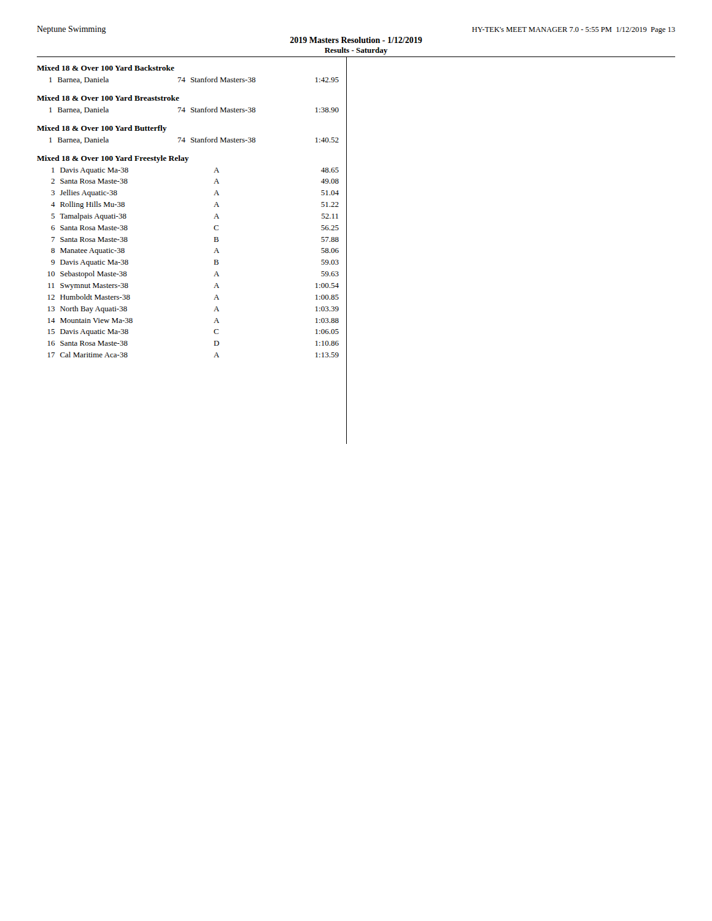Neptune Swimming
HY-TEK's MEET MANAGER 7.0 - 5:55 PM 1/12/2019 Page 13
2019 Masters Resolution - 1/12/2019
Results - Saturday
Mixed 18 & Over 100 Yard Backstroke
| 1 | Barnea, Daniela | 74 | Stanford Masters-38 | 1:42.95 |
Mixed 18 & Over 100 Yard Breaststroke
| 1 | Barnea, Daniela | 74 | Stanford Masters-38 | 1:38.90 |
Mixed 18 & Over 100 Yard Butterfly
| 1 | Barnea, Daniela | 74 | Stanford Masters-38 | 1:40.52 |
Mixed 18 & Over 100 Yard Freestyle Relay
| 1 | Davis Aquatic Ma-38 | A | 48.65 |
| 2 | Santa Rosa Maste-38 | A | 49.08 |
| 3 | Jellies Aquatic-38 | A | 51.04 |
| 4 | Rolling Hills Mu-38 | A | 51.22 |
| 5 | Tamalpais Aquati-38 | A | 52.11 |
| 6 | Santa Rosa Maste-38 | C | 56.25 |
| 7 | Santa Rosa Maste-38 | B | 57.88 |
| 8 | Manatee Aquatic-38 | A | 58.06 |
| 9 | Davis Aquatic Ma-38 | B | 59.03 |
| 10 | Sebastopol Maste-38 | A | 59.63 |
| 11 | Swymnut Masters-38 | A | 1:00.54 |
| 12 | Humboldt Masters-38 | A | 1:00.85 |
| 13 | North Bay Aquati-38 | A | 1:03.39 |
| 14 | Mountain View Ma-38 | A | 1:03.88 |
| 15 | Davis Aquatic Ma-38 | C | 1:06.05 |
| 16 | Santa Rosa Maste-38 | D | 1:10.86 |
| 17 | Cal Maritime Aca-38 | A | 1:13.59 |